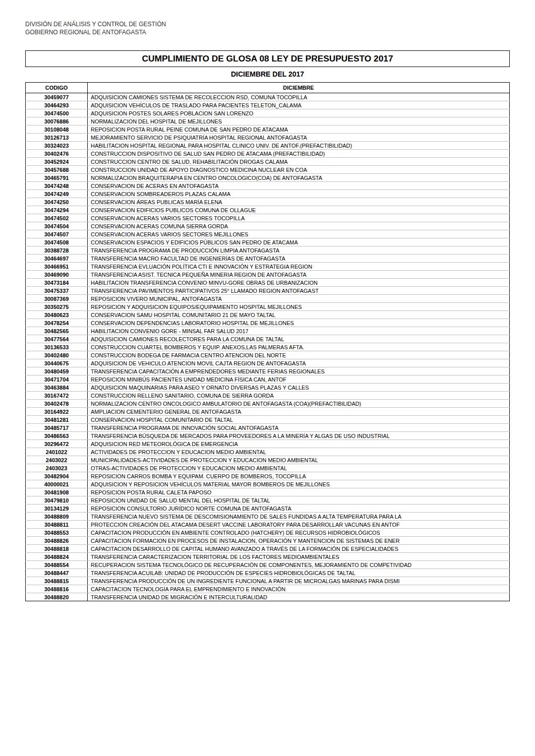DIVISIÓN DE ANÁLISIS Y CONTROL DE GESTIÓN
GOBIERNO REGIONAL DE ANTOFAGASTA
CUMPLIMIENTO DE GLOSA 08 LEY DE PRESUPUESTO 2017
DICIEMBRE DEL 2017
| CODIGO | DICIEMBRE |
| --- | --- |
| 30459077 | ADQUISICION CAMIONES SISTEMA DE RECOLECCION RSD, COMUNA TOCOPILLA |
| 30464293 | ADQUISICION VEHÍCULOS DE TRASLADO PARA PACIENTES TELETON_CALAMA |
| 30474500 | ADQUISICION POSTES SOLARES POBLACION SAN LORENZO |
| 30076886 | NORMALIZACION DEL HOSPITAL DE MEJILLONES |
| 30108048 | REPOSICION POSTA RURAL PEINE COMUNA DE SAN PEDRO DE ATACAMA |
| 30126713 | MEJORAMIENTO SERVICIO DE PSIQUIATRÍA HOSPITAL REGIONAL ANTOFAGASTA |
| 30324023 | HABILITACION HOSPITAL REGIONAL PARA HOSPITAL CLINICO UNIV. DE ANTOF.(PREFACTIBILIDAD) |
| 30402476 | CONSTRUCCION DISPOSITIVO DE SALUD SAN PEDRO DE ATACAMA (PREFACTIBILIDAD) |
| 30452924 | CONSTRUCCION CENTRO DE SALUD, REHABILITACIÓN DROGAS CALAMA |
| 30457688 | CONSTRUCCION UNIDAD DE APOYO DIAGNOSTICO MEDICINA NUCLEAR EN COA |
| 30465791 | NORMALIZACION BRAQUITERAPIA EN CENTRO ONCOLOGICO(COA) DE ANTOFAGASTA |
| 30474248 | CONSERVACION DE ACERAS EN ANTOFAGASTA |
| 30474249 | CONSERVACION SOMBREADEROS PLAZAS CALAMA |
| 30474250 | CONSERVACION ÁREAS PUBLICAS MARÍA ELENA |
| 30474294 | CONSERVACION EDIFICIOS PUBLICOS COMUNA DE OLLAGUE |
| 30474502 | CONSERVACION ACERAS VARIOS SECTORES TOCOPILLA |
| 30474504 | CONSERVACION ACERAS COMUNA SIERRA GORDA |
| 30474507 | CONSERVACION ACERAS VARIOS SECTORES MEJILLONES |
| 30474508 | CONSERVACION ESPACIOS Y EDIFICIOS PÚBLICOS SAN PEDRO DE ATACAMA |
| 30388728 | TRANSFERENCIA PROGRAMA DE PRODUCCIÓN LIMPIA ANTOFAGASTA |
| 30464697 | TRANSFERENCIA MACRO FACULTAD DE INGENIERÍAS DE ANTOFAGASTA |
| 30466951 | TRANSFERENCIA EVLUACIÓN POLÍTICA CTI E INNOVACIÓN Y ESTRATEGIA REGION |
| 30469090 | TRANSFERENCIA ASIST. TECNICA PEQUEÑA MINERIA REGION DE ANTOFAGASTA |
| 30473184 | HABILITACION TRANSFERENCIA CONVENIO MINVU-GORE OBRAS DE URBANIZACION |
| 30475337 | TRANSFERENCIA PAVIMENTOS PARTICIPATIVOS 25° LLAMADO REGION ANTOFAGAST |
| 30087369 | REPOSICION VIVERO MUNICIPAL, ANTOFAGASTA |
| 30350275 | REPOSICION Y ADQUISICION EQUIPOS/EQUIPAMIENTO HOSPITAL MEJILLONES |
| 30480623 | CONSERVACION SAMU HOSPITAL COMUNITARIO 21 DE MAYO TALTAL |
| 30478254 | CONSERVACION DEPENDENCIAS LABORATORIO HOSPITAL DE MEJILLONES |
| 30482565 | HABILITACION CONVENIO GORE - MINSAL FAR SALUD 2017 |
| 30477564 | ADQUISICION CAMIONES RECOLECTORES PARA LA COMUNA DE TALTAL |
| 30136533 | CONSTRUCCION CUARTEL BOMBEROS Y EQUIP. ANEXOS,LAS PALMERAS AFTA. |
| 30402480 | CONSTRUCCION BODEGA DE FARMACIA CENTRO ATENCION DEL NORTE |
| 30440675 | ADQUISICION DE VEHICULO ATENCION MOVIL CAJTA REGION DE ANTOFAGASTA |
| 30480459 | TRANSFERENCIA CAPACITACIÓN A EMPRENDEDORES MEDIANTE FERIAS REGIONALES |
| 30471704 | REPOSICION MINIBÚS PACIENTES UNIDAD MEDICINA FÍSICA CAN, ANTOF |
| 30463884 | ADQUISICION MAQUINARIAS PARA ASEO Y ORNATO DIVERSAS PLAZAS Y CALLES |
| 30167472 | CONSTRUCCION RELLENO SANITARIO, COMUNA DE SIERRA GORDA |
| 30402478 | NORMALIZACION CENTRO ONCOLOGICO AMBULATORIO DE ANTOFAGASTA (COA)(PREFACTIBILIDAD) |
| 30164922 | AMPLIACION CEMENTERIO GENERAL DE ANTOFAGASTA |
| 30481281 | CONSERVACION HOSPITAL COMUNITARIO DE TALTAL |
| 30485717 | TRANSFERENCIA PROGRAMA DE INNOVACIÓN SOCIAL ANTOFAGASTA |
| 30486563 | TRANSFERENCIA BÚSQUEDA DE MERCADOS PARA PROVEEDORES A LA MINERÍA Y ALGAS DE USO INDUSTRIAL |
| 30296472 | ADQUISICION RED METEOROLÓGICA DE EMERGENCIA |
| 2401022 | ACTIVIDADES DE PROTECCION Y EDUCACION MEDIO AMBIENTAL |
| 2403022 | MUNICIPALIDADES-ACTIVIDADES DE PROTECCION Y EDUCACION MEDIO AMBIENTAL |
| 2403023 | OTRAS-ACTIVIDADES DE PROTECCION Y EDUCACION MEDIO AMBIENTAL |
| 30482904 | REPOSICION CARROS BOMBA Y EQUIPAM. CUERPO DE BOMBEROS, TOCOPILLA |
| 40000021 | ADQUISICION Y REPOSICION VEHÍCULOS MATERIAL MAYOR BOMBEROS DE MEJILLONES |
| 30481908 | REPOSICION POSTA RURAL CALETA PAPOSO |
| 30479810 | REPOSICION UNIDAD DE SALUD MENTAL DEL HOSPITAL DE TALTAL |
| 30134129 | REPOSICION CONSULTORIO JURÍDICO NORTE COMUNA DE ANTOFAGASTA |
| 30488809 | TRANSFERENCIA NUEVO SISTEMA DE DESCOMISIONAMIENTO DE SALES FUNDIDAS A ALTA TEMPERATURA PARA LA |
| 30488811 | PROTECCION CREACIÓN DEL ATACAMA DESERT VACCINE LABORATORY PARA DESARROLLAR VACUNAS EN ANTOF |
| 30488553 | CAPACITACION PRODUCCIÓN EN AMBIENTE CONTROLADO (HATCHERY) DE RECURSOS HIDROBIOLÓGICOS |
| 30488826 | CAPACITACION FORMACION EN PROCESOS DE INSTALACION, OPERACIÓN Y MANTENCION DE SISTEMAS DE ENER |
| 30488818 | CAPACITACION DESARROLLO DE CAPITAL HUMANO AVANZADO A TRAVÉS DE LA FORMACIÓN DE ESPECIALIDADES |
| 30488824 | TRANSFERENCIA CARACTERIZACION TERRITORIAL DE LOS FACTORES MEDIOAMBIENTALES |
| 30488554 | RECUPERACION SISTEMA TECNOLÓGICO DE RECUPERACIÓN DE COMPONENTES, MEJORAMIENTO DE COMPETIVIDAD |
| 30488447 | TRANSFERENCIA ACUILAB: UNIDAD DE PRODUCCIÓN DE ESPECIES HIDROBIOLÓGICAS DE TALTAL |
| 30488815 | TRANSFERENCIA PRODUCCIÓN DE UN INGREDIENTE FUNCIONAL A PARTIR DE MICROALGAS MARINAS PARA DISMI |
| 30488816 | CAPACITACION TECNOLOGÍA PARA EL EMPRENDIMIENTO E INNOVACIÓN |
| 30488820 | TRANSFERENCIA UNIDAD DE MIGRACIÓN E INTERCULTURALIDAD |